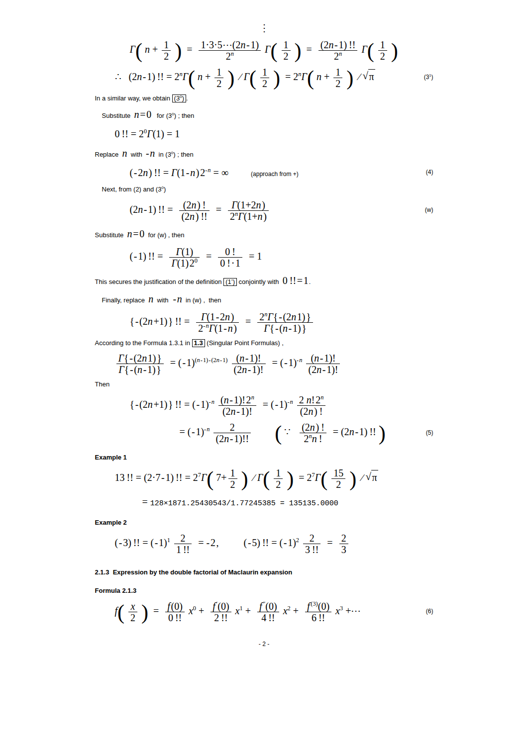⋮
Γ( n + 12 ) = 1·3·5⋯(2n - 1) 2n Γ( 12 ) = (2n - 1) !!2n Γ( 12 )
∴ (2n - 1) !! = 2nΓ( n + 12 ) ∕ Γ( 12 ) = 2nΓ( n + 12 ) ∕ π
(31)
In a similar way, we obtain (30).
Substitute n = 0 for (30) ; then
0 !! = 20Γ(1) = 1
Replace n with - n in (30) ; then
( - 2n ) !! = Γ(1 - n ) 2- n = ∞ (approach from +)
(4)
Next, from (2) and (30)
(2n - 1) !! = (2n ) !(2n ) !! = Γ(1+2n ) 2nΓ(1+n )
(w)
Substitute n = 0 for (w) , then
( - 1) !! = Γ(1) Γ(1) 20 = 0 !0 ! · 1 = 1
This secures the justification of the definition (1’) conjointly with 0 !! = 1 .
Finally, replace n with  - n in (w) , then
{ - (2n +1) } !! = Γ(1 - 2n ) 2- nΓ(1 - n ) = 2nΓ{ - (2n 1) }Γ{ - (n - 1) }
According to the Formula 1.3.1 in 1.3 (Singular Point Formulas) ,
Γ{ - (2n 1) }Γ{ - (n - 1) } = ( - 1)(n - 1) - (2n - 1) (n - 1)!(2n - 1)! = ( - 1)- n (n - 1)!(2n - 1)!
Then
{ - (2n +1) } !! = ( - 1)- n (n - 1)! 2n(2n - 1)! = ( - 1)- n 2 n! 2n(2n ) !
= ( - 1)- n 2(2n - 1)!! ( ∵ (2n ) !2nn ! = (2n - 1) !! )
(5)
Example 1
13 !! = (2·7 - 1) !! = 27Γ( 7+12 ) ∕ Γ( 12 ) = 27Γ( 152 ) ∕ π
= 128×1871.25430543/1.77245385 = 135135.0000
Example 2
( - 3) !! = ( - 1)1 21 !! = - 2 , ( - 5) !! = ( - 1)2 23 !! = 23
2.1.3 Expression by the double factorial of Maclaurin expansion
Formula 2.1.3
f( x 2 ) = f (0) 0 !! x0 + f ′(0) 2 !! x1 + f ″(0) 4 !! x2 + f (3)(0) 6 !! x3 +⋯
(6)
- 2 -